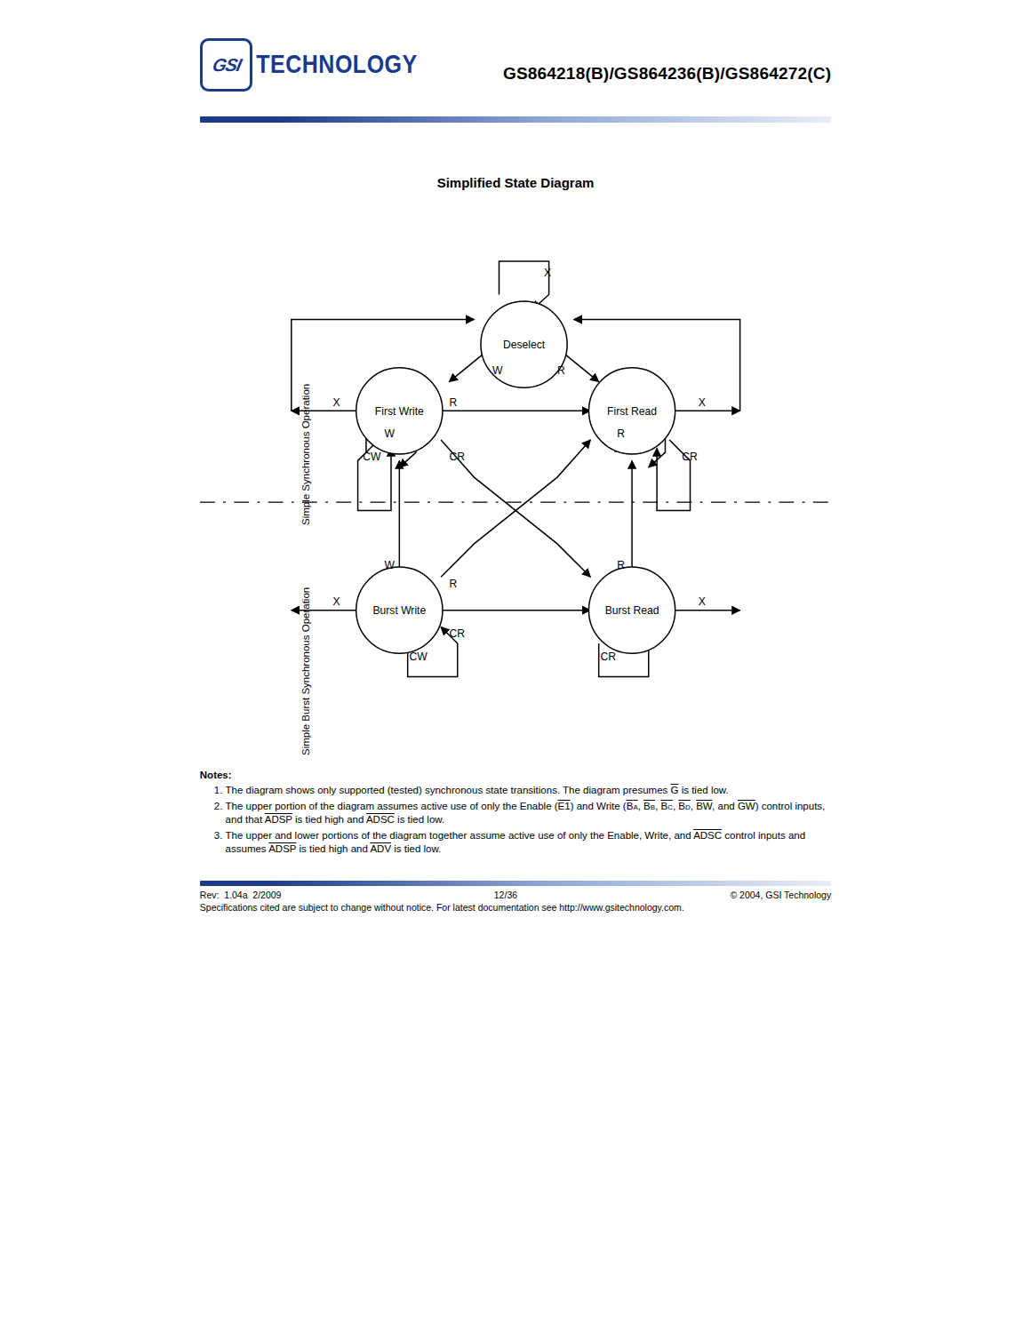TECHNOLOGY
GS864218(B)/GS864236(B)/GS864272(C)
Simplified State Diagram
Simple Synchronous Operation
Simple Burst Synchronous Operation
Deselect First Write First Read Burst Write Burst Read X W R W R R X X CW CR CR W R R X X CR CW CR
Notes:
The diagram shows only supported (tested) synchronous state transitions. The diagram presumes G is tied low.
The upper portion of the diagram assumes active use of only the Enable (E1) and Write (Ba, Bb, Bc, Bd, BW, and GW) control inputs, and that ADSP is tied high and ADSC is tied low.
The upper and lower portions of the diagram together assume active use of only the Enable, Write, and ADSC control inputs and assumes ADSP is tied high and ADV is tied low.
Rev: 1.04a 2/2009
12/36
© 2004, GSI Technology
Specifications cited are subject to change without notice. For latest documentation see http://www.gsitechnology.com.